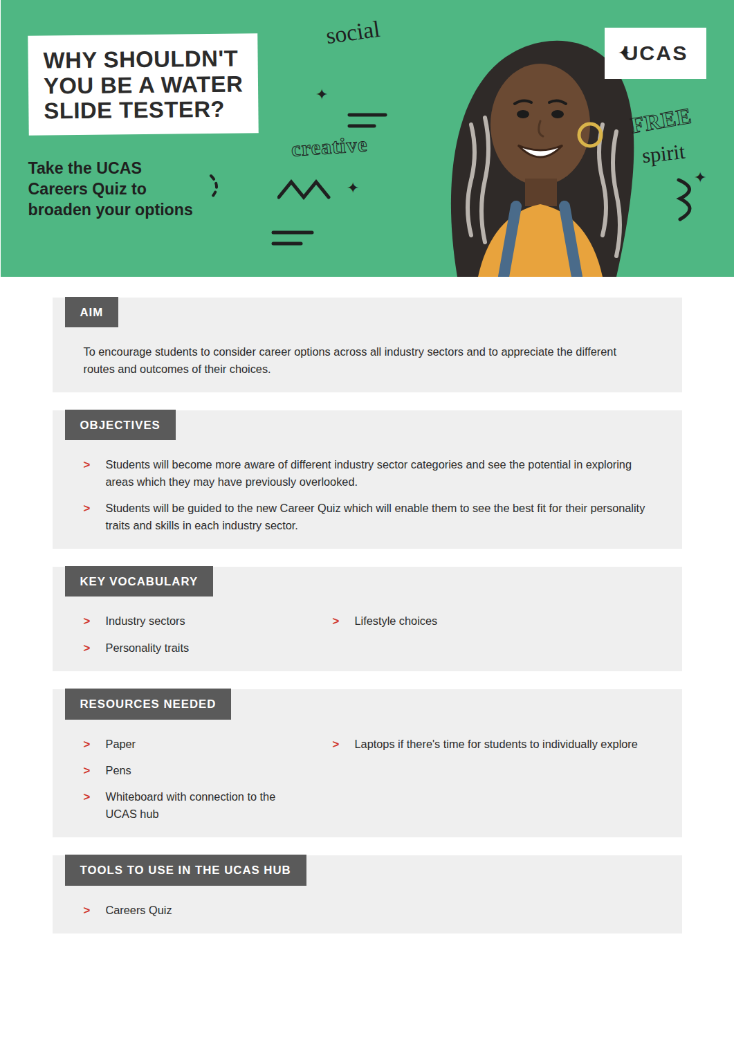Why shouldn't
you be a water
slide tester?
Take the UCAS
Careers Quiz to
broaden your options
UCAS
social creative FREE spirit ✦ ✦ ✦ ✦
Aim
To encourage students to consider career options across all industry sectors and to appreciate the different routes and outcomes of their choices.
Objectives
Students will become more aware of different industry sector categories and see the potential in exploring areas which they may have previously overlooked.
Students will be guided to the new Career Quiz which will enable them to see the best fit for their personality traits and skills in each industry sector.
Key vocabulary
Industry sectors
Personality traits
Lifestyle choices
Resources needed
Paper
Pens
Whiteboard with connection to the UCAS hub
Laptops if there's time for students to individually explore
Tools to use in the UCAS hub
Careers Quiz